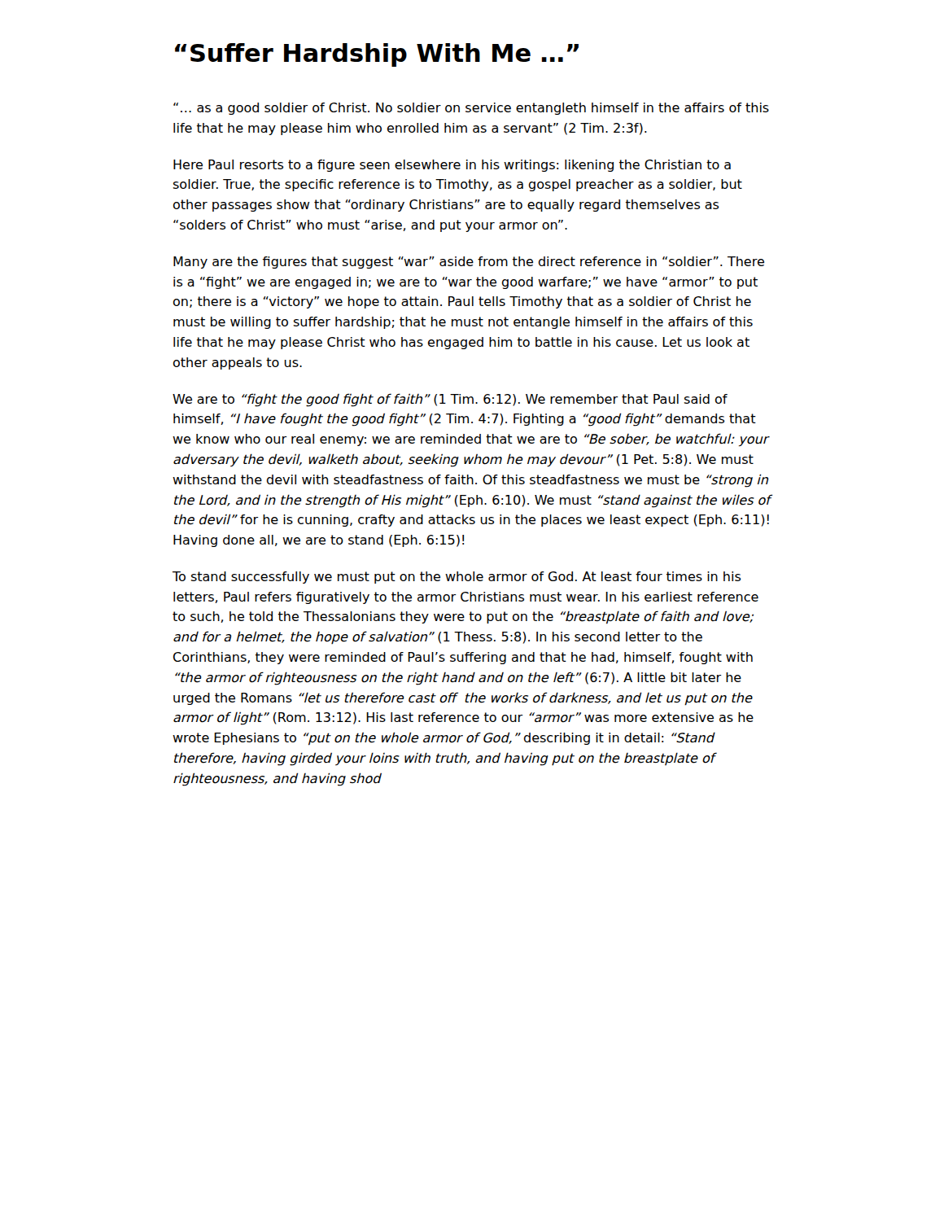“Suffer Hardship With Me …”
“… as a good soldier of Christ. No soldier on service entangleth himself in the affairs of this life that he may please him who enrolled him as a servant” (2 Tim. 2:3f).
Here Paul resorts to a figure seen elsewhere in his writings: likening the Christian to a soldier. True, the specific reference is to Timothy, as a gospel preacher as a soldier, but other passages show that “ordinary Christians” are to equally regard themselves as “solders of Christ” who must “arise, and put your armor on”.
Many are the figures that suggest “war” aside from the direct reference in “soldier”. There is a “fight” we are engaged in; we are to “war the good warfare;” we have “armor” to put on; there is a “victory” we hope to attain. Paul tells Timothy that as a soldier of Christ he must be willing to suffer hardship; that he must not entangle himself in the affairs of this life that he may please Christ who has engaged him to battle in his cause. Let us look at other appeals to us.
We are to “fight the good fight of faith” (1 Tim. 6:12). We remember that Paul said of himself, “I have fought the good fight” (2 Tim. 4:7). Fighting a “good fight” demands that we know who our real enemy: we are reminded that we are to “Be sober, be watchful: your adversary the devil, walketh about, seeking whom he may devour” (1 Pet. 5:8). We must withstand the devil with steadfastness of faith. Of this steadfastness we must be “strong in the Lord, and in the strength of His might” (Eph. 6:10). We must “stand against the wiles of the devil” for he is cunning, crafty and attacks us in the places we least expect (Eph. 6:11)! Having done all, we are to stand (Eph. 6:15)!
To stand successfully we must put on the whole armor of God. At least four times in his letters, Paul refers figuratively to the armor Christians must wear. In his earliest reference to such, he told the Thessalonians they were to put on the “breastplate of faith and love; and for a helmet, the hope of salvation” (1 Thess. 5:8). In his second letter to the Corinthians, they were reminded of Paul’s suffering and that he had, himself, fought with “the armor of righteousness on the right hand and on the left” (6:7). A little bit later he urged the Romans “let us therefore cast off the works of darkness, and let us put on the armor of light” (Rom. 13:12). His last reference to our “armor” was more extensive as he wrote Ephesians to “put on the whole armor of God,” describing it in detail: “Stand therefore, having girded your loins with truth, and having put on the breastplate of righteousness, and having shod